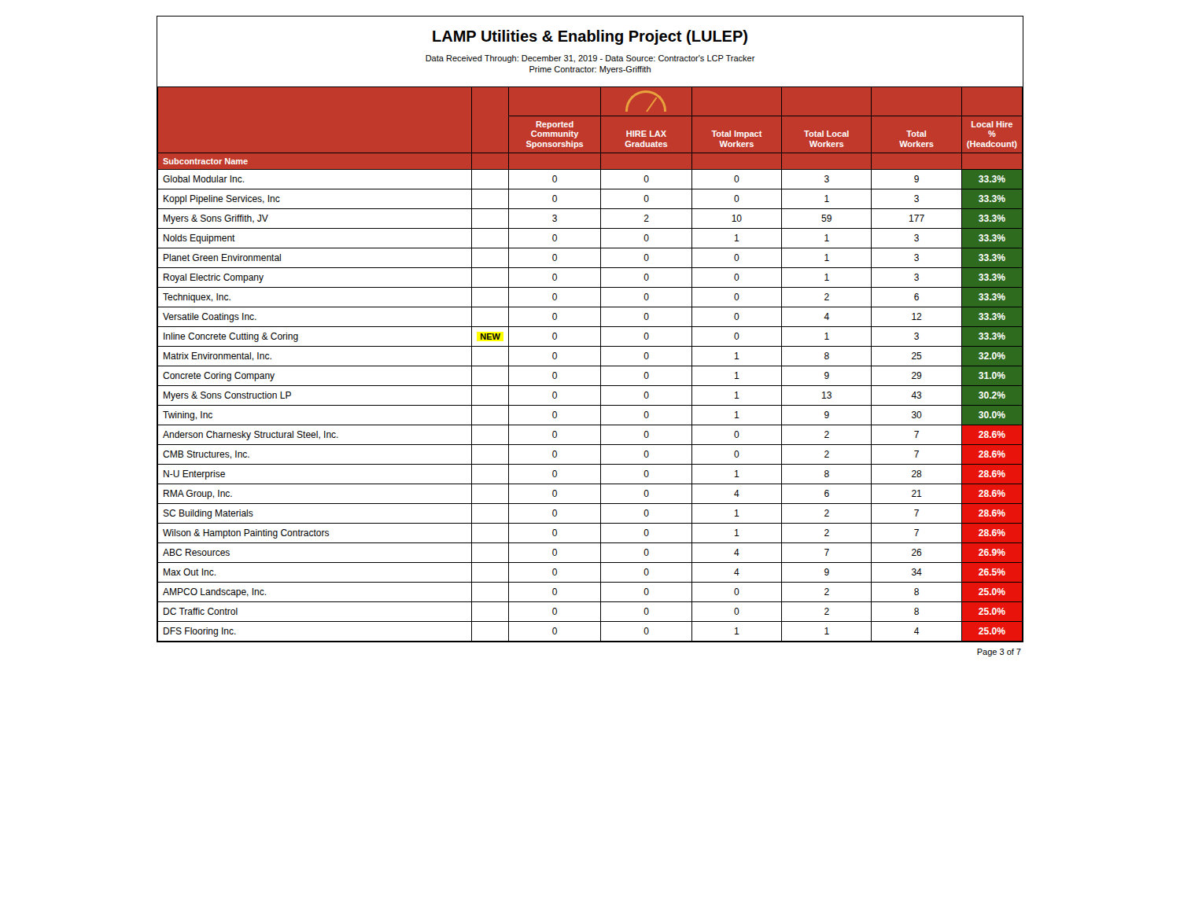LAMP Utilities & Enabling Project (LULEP)
Data Received Through: December 31, 2019 - Data Source: Contractor's LCP Tracker
Prime Contractor: Myers-Griffith
| Reported Community Sponsorships | HIRE LAX Graduates | Total Impact Workers | Total Local Workers | Total Workers | Local Hire % (Headcount) |
| --- | --- | --- | --- | --- | --- |
| Subcontractor Name | | | | | | | |
| Global Modular Inc. | | 0 | 0 | 0 | 3 | 9 | 33.3% |
| Koppl Pipeline Services, Inc | | 0 | 0 | 0 | 1 | 3 | 33.3% |
| Myers & Sons Griffith, JV | | 3 | 2 | 10 | 59 | 177 | 33.3% |
| Nolds Equipment | | 0 | 0 | 1 | 1 | 3 | 33.3% |
| Planet Green Environmental | | 0 | 0 | 0 | 1 | 3 | 33.3% |
| Royal Electric Company | | 0 | 0 | 0 | 1 | 3 | 33.3% |
| Techniquex, Inc. | | 0 | 0 | 0 | 2 | 6 | 33.3% |
| Versatile Coatings Inc. | | 0 | 0 | 0 | 4 | 12 | 33.3% |
| Inline Concrete Cutting & Coring | NEW | 0 | 0 | 0 | 1 | 3 | 33.3% |
| Matrix Environmental, Inc. | | 0 | 0 | 1 | 8 | 25 | 32.0% |
| Concrete Coring Company | | 0 | 0 | 1 | 9 | 29 | 31.0% |
| Myers & Sons Construction LP | | 0 | 0 | 1 | 13 | 43 | 30.2% |
| Twining, Inc | | 0 | 0 | 1 | 9 | 30 | 30.0% |
| Anderson Charnesky Structural Steel, Inc. | | 0 | 0 | 0 | 2 | 7 | 28.6% |
| CMB Structures, Inc. | | 0 | 0 | 0 | 2 | 7 | 28.6% |
| N-U Enterprise | | 0 | 0 | 1 | 8 | 28 | 28.6% |
| RMA Group, Inc. | | 0 | 0 | 4 | 6 | 21 | 28.6% |
| SC Building Materials | | 0 | 0 | 1 | 2 | 7 | 28.6% |
| Wilson & Hampton Painting Contractors | | 0 | 0 | 1 | 2 | 7 | 28.6% |
| ABC Resources | | 0 | 0 | 4 | 7 | 26 | 26.9% |
| Max Out Inc. | | 0 | 0 | 4 | 9 | 34 | 26.5% |
| AMPCO Landscape, Inc. | | 0 | 0 | 0 | 2 | 8 | 25.0% |
| DC Traffic Control | | 0 | 0 | 0 | 2 | 8 | 25.0% |
| DFS Flooring Inc. | | 0 | 0 | 1 | 1 | 4 | 25.0% |
Page 3 of 7